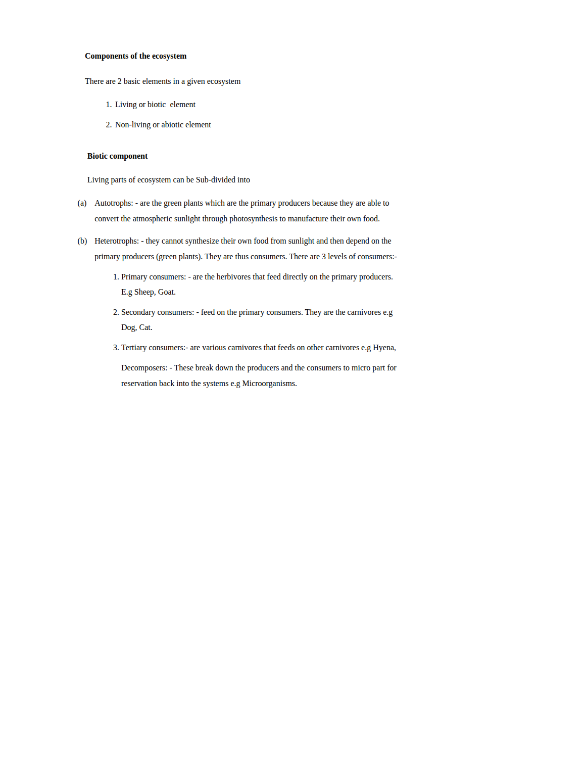Components of the ecosystem
There are 2 basic elements in a given ecosystem
Living or biotic element
Non-living or abiotic element
Biotic component
Living parts of ecosystem can be Sub-divided into
Autotrophs: - are the green plants which are the primary producers because they are able to convert the atmospheric sunlight through photosynthesis to manufacture their own food.
Heterotrophs: - they cannot synthesize their own food from sunlight and then depend on the primary producers (green plants). They are thus consumers. There are 3 levels of consumers:-
Primary consumers: - are the herbivores that feed directly on the primary producers. E.g Sheep, Goat.
Secondary consumers: - feed on the primary consumers. They are the carnivores e.g Dog, Cat.
Tertiary consumers:- are various carnivores that feeds on other carnivores e.g Hyena, Decomposers: - These break down the producers and the consumers to micro part for reservation back into the systems e.g Microorganisms.